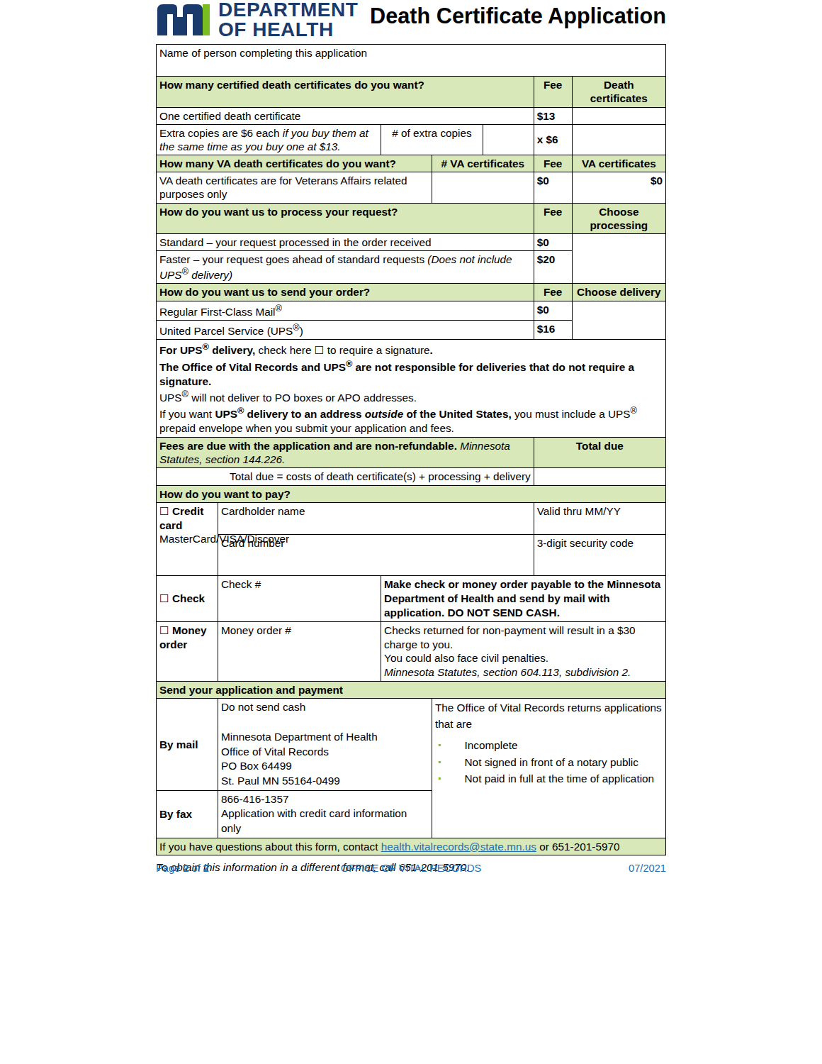DEPARTMENT OF HEALTH
Death Certificate Application
| Name of person completing this application |
| How many certified death certificates do you want? | Fee | Death certificates |
| One certified death certificate | $13 | |
| Extra copies are $6 each if you buy them at the same time as you buy one at $13. | # of extra copies | | x $6 | |
| How many VA death certificates do you want? | # VA certificates | Fee | VA certificates |
| VA death certificates are for Veterans Affairs related purposes only | | $0 | $0 |
| How do you want us to process your request? | Fee | Choose processing |
| Standard – your request processed in the order received | $0 | |
| Faster – your request goes ahead of standard requests (Does not include UPS ® delivery) | $20 |
| How do you want us to send your order? | Fee | Choose delivery |
| Regular First-Class Mail ® | $0 | |
| United Parcel Service (UPS ® ) | $16 |
| For UPS ® delivery, check here ☐ to require a signature . The Office of Vital Records and UPS ® are not responsible for deliveries that do not require a signature. UPS ® will not deliver to PO boxes or APO addresses. If you want UPS ® delivery to an address outside of the United States, you must include a UPS ® prepaid envelope when you submit your application and fees. |
| Fees are due with the application and are non-refundable. Minnesota Statutes, section 144.226. | Total due |
| Total due = costs of death certificate(s) + processing + delivery | |
| How do you want to pay? |
| ☐ Credit card MasterCard/VISA/Discover | Cardholder name | Valid thru MM/YY |
| Card number | 3-digit security code |
| ☐ Check | Check # | Make check or money order payable to the Minnesota Department of Health and send by mail with application. DO NOT SEND CASH. |
| ☐ Money order | Money order # | Checks returned for non-payment will result in a $30 charge to you. You could also face civil penalties. Minnesota Statutes, section 604.113, subdivision 2. |
| Send your application and payment |
| By mail | Do not send cash Minnesota Department of Health Office of Vital Records PO Box 64499 St. Paul MN 55164-0499 | The Office of Vital Records returns applications that are / ▪ / Incomplete / / ▪ / Not signed in front of a notary public / / ▪ / Not paid in full at the time of application / |
| By fax | 866-416-1357 Application with credit card information only |
| If you have questions about this form, contact health.vitalrecords@state.mn.us or 651-201-5970 |
To obtain this information in a different format, call 651-201-5970.
Page 2 of 2
OFFICE OF VITAL RECORDS
07/2021